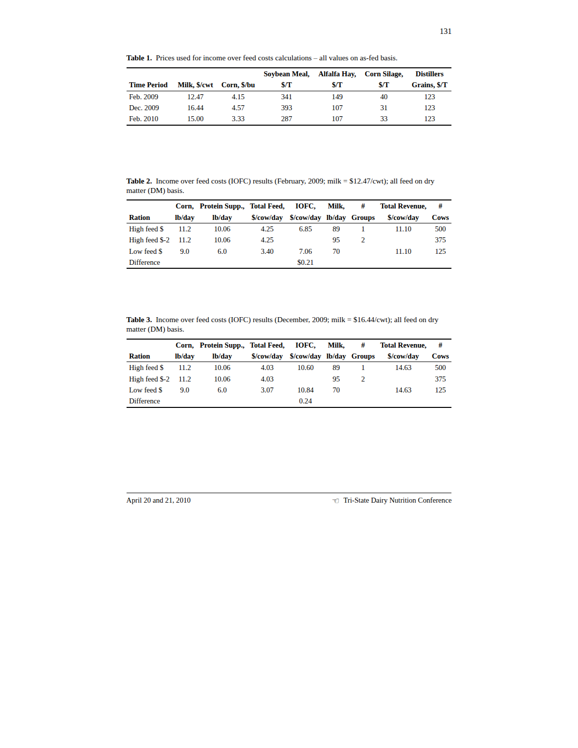131
Table 1. Prices used for income over feed costs calculations – all values on as-fed basis.
| | | | Soybean Meal, | Alfalfa Hay, | Corn Silage, | Distillers |
| --- | --- | --- | --- | --- | --- | --- |
| Time Period | Milk, $/cwt | Corn, $/bu | $/T | $/T | $/T | Grains, $/T |
| Feb. 2009 | 12.47 | 4.15 | 341 | 149 | 40 | 123 |
| Dec. 2009 | 16.44 | 4.57 | 393 | 107 | 31 | 123 |
| Feb. 2010 | 15.00 | 3.33 | 287 | 107 | 33 | 123 |
Table 2. Income over feed costs (IOFC) results (February, 2009; milk = $12.47/cwt); all feed on dry matter (DM) basis.
| | Corn, | Protein Supp., | Total Feed, | IOFC, | Milk, | # | Total Revenue, | # |
| --- | --- | --- | --- | --- | --- | --- | --- | --- |
| Ration | lb/day | lb/day | $/cow/day | $/cow/day | lb/day | Groups | $/cow/day | Cows |
| High feed $ | 11.2 | 10.06 | 4.25 | 6.85 | 89 | 1 | 11.10 | 500 |
| High feed $-2 | 11.2 | 10.06 | 4.25 | | 95 | 2 | | 375 |
| Low feed $ | 9.0 | 6.0 | 3.40 | 7.06 | 70 | | 11.10 | 125 |
| Difference | | | | $0.21 | | | | |
Table 3. Income over feed costs (IOFC) results (December, 2009; milk = $16.44/cwt); all feed on dry matter (DM) basis.
| | Corn, | Protein Supp., | Total Feed, | IOFC, | Milk, | # | Total Revenue, | # |
| --- | --- | --- | --- | --- | --- | --- | --- | --- |
| Ration | lb/day | lb/day | $/cow/day | $/cow/day | lb/day | Groups | $/cow/day | Cows |
| High feed $ | 11.2 | 10.06 | 4.03 | 10.60 | 89 | 1 | 14.63 | 500 |
| High feed $-2 | 11.2 | 10.06 | 4.03 | | 95 | 2 | | 375 |
| Low feed $ | 9.0 | 6.0 | 3.07 | 10.84 | 70 | | 14.63 | 125 |
| Difference | | | | 0.24 | | | | |
April 20 and 21, 2010
☜ Tri-State Dairy Nutrition Conference